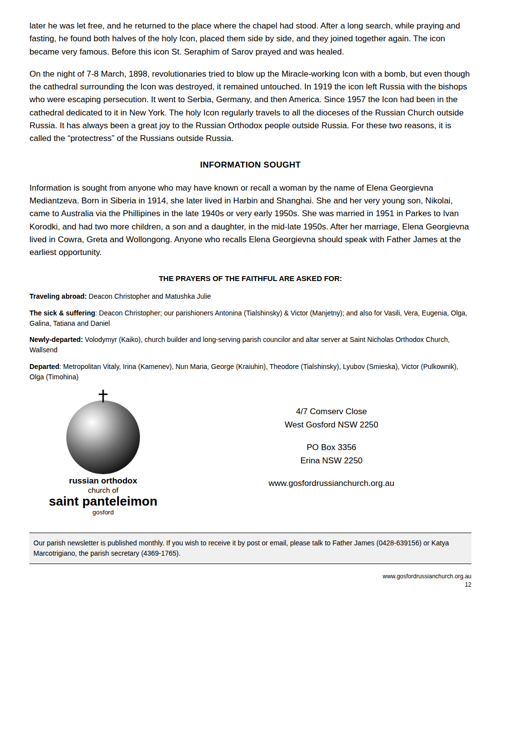later he was let free, and he returned to the place where the chapel had stood. After a long search, while praying and fasting, he found both halves of the holy Icon, placed them side by side, and they joined together again. The icon became very famous. Before this icon St. Seraphim of Sarov prayed and was healed.
On the night of 7-8 March, 1898, revolutionaries tried to blow up the Miracle-working Icon with a bomb, but even though the cathedral surrounding the Icon was destroyed, it remained untouched. In 1919 the icon left Russia with the bishops who were escaping persecution. It went to Serbia, Germany, and then America. Since 1957 the Icon had been in the cathedral dedicated to it in New York. The holy Icon regularly travels to all the dioceses of the Russian Church outside Russia. It has always been a great joy to the Russian Orthodox people outside Russia. For these two reasons, it is called the “protectress” of the Russians outside Russia.
INFORMATION SOUGHT
Information is sought from anyone who may have known or recall a woman by the name of Elena Georgievna Mediantzeva. Born in Siberia in 1914, she later lived in Harbin and Shanghai. She and her very young son, Nikolai, came to Australia via the Phillipines in the late 1940s or very early 1950s. She was married in 1951 in Parkes to Ivan Korodki, and had two more children, a son and a daughter, in the mid-late 1950s. After her marriage, Elena Georgievna lived in Cowra, Greta and Wollongong. Anyone who recalls Elena Georgievna should speak with Father James at the earliest opportunity.
THE PRAYERS OF THE FAITHFUL ARE ASKED FOR:
Traveling abroad: Deacon Christopher and Matushka Julie
The sick & suffering: Deacon Christopher; our parishioners Antonina (Tialshinsky) & Victor (Manjetny); and also for Vasili, Vera, Eugenia, Olga, Galina, Tatiana and Daniel
Newly-departed: Volodymyr (Kaiko), church builder and long-serving parish councilor and altar server at Saint Nicholas Orthodox Church, Wallsend
Departed: Metropolitan Vitaly, Irina (Kamenev), Nun Maria, George (Kraiuhin), Theodore (Tialshinsky), Lyubov (Smieska), Victor (Pulkownik), Olga (Timohina)
russian orthodox
church of
saint panteleimon
gosford
4/7 Comserv Close
West Gosford NSW 2250
PO Box 3356
Erina NSW 2250
www.gosfordrussianchurch.org.au
Our parish newsletter is published monthly. If you wish to receive it by post or email, please talk to Father James (0428-639156) or Katya Marcotrigiano, the parish secretary (4369-1765).
www.gosfordrussianchurch.org.au
12